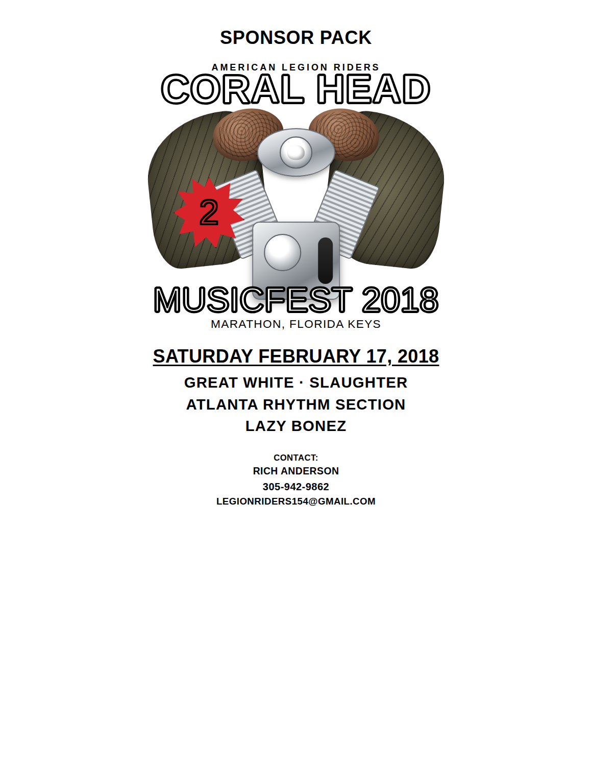SPONSOR PACK
AMERICAN LEGION RIDERS
CORAL HEAD
2
MUSICFEST 2018
MARATHON, FLORIDA KEYS
SATURDAY FEBRUARY 17, 2018
GREAT WHITE · SLAUGHTER
ATLANTA RHYTHM SECTION
LAZY BONEZ
CONTACT:
RICH ANDERSON
305-942-9862
LEGIONRIDERS154@GMAIL.COM